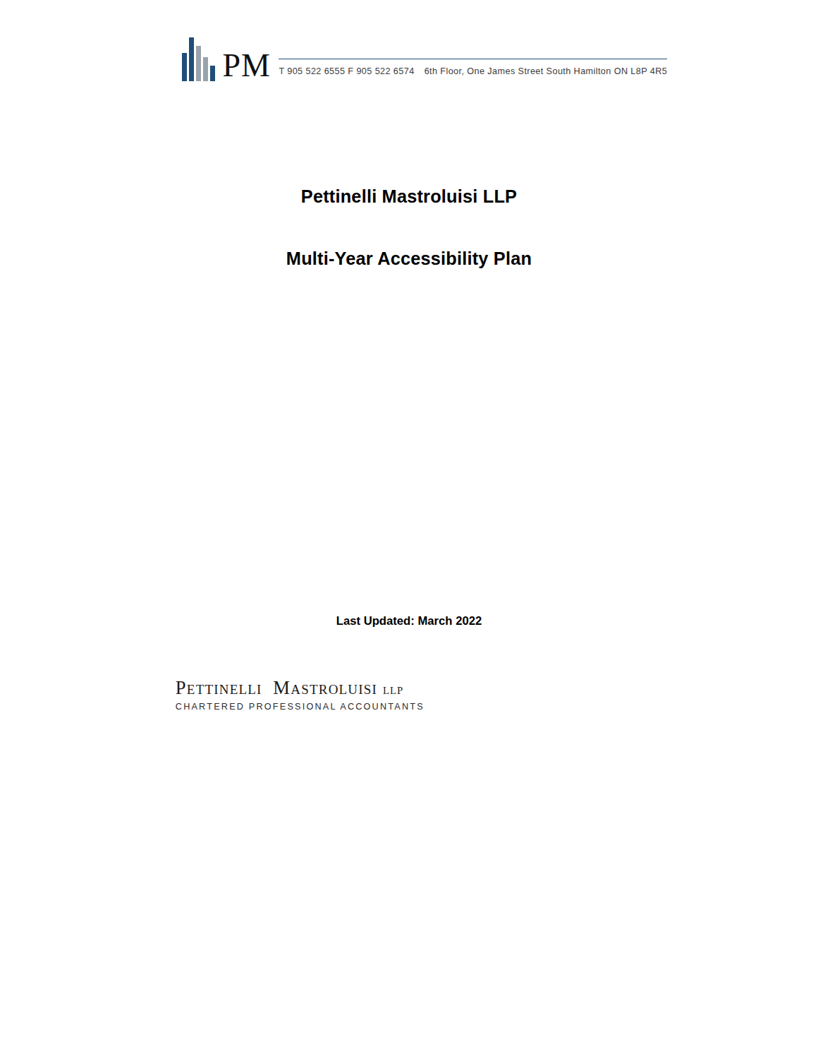PM
T 905 522 6555 F 905 522 6574 6th Floor, One James Street South Hamilton ON L8P 4R5
Pettinelli Mastroluisi LLP
Multi-Year Accessibility Plan
Last Updated: March 2022
Pettinelli Mastroluisi LLP
CHARTERED PROFESSIONAL ACCOUNTANTS